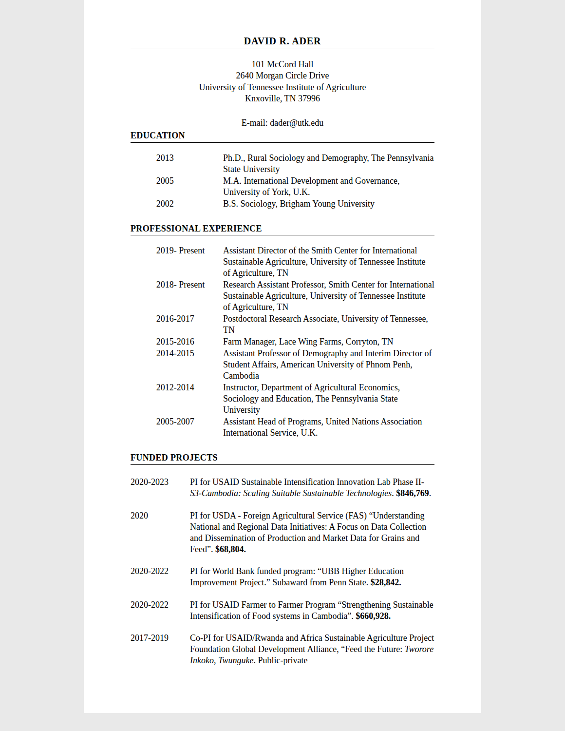DAVID R. ADER
101 McCord Hall
2640 Morgan Circle Drive
University of Tennessee Institute of Agriculture
Knxoville, TN 37996
E-mail: dader@utk.edu
EDUCATION
| 2013 | Ph.D., Rural Sociology and Demography, The Pennsylvania State University |
| 2005 | M.A. International Development and Governance, University of York, U.K. |
| 2002 | B.S. Sociology, Brigham Young University |
PROFESSIONAL EXPERIENCE
| 2019- Present | Assistant Director of the Smith Center for International Sustainable Agriculture, University of Tennessee Institute of Agriculture, TN |
| 2018- Present | Research Assistant Professor, Smith Center for International Sustainable Agriculture, University of Tennessee Institute of Agriculture, TN |
| 2016-2017 | Postdoctoral Research Associate, University of Tennessee, TN |
| 2015-2016 | Farm Manager, Lace Wing Farms, Corryton, TN |
| 2014-2015 | Assistant Professor of Demography and Interim Director of Student Affairs, American University of Phnom Penh, Cambodia |
| 2012-2014 | Instructor, Department of Agricultural Economics, Sociology and Education, The Pennsylvania State University |
| 2005-2007 | Assistant Head of Programs, United Nations Association International Service, U.K. |
FUNDED PROJECTS
| 2020-2023 | PI for USAID Sustainable Intensification Innovation Lab Phase II- S3-Cambodia: Scaling Suitable Sustainable Technologies . $846,769 . |
| 2020 | PI for USDA - Foreign Agricultural Service (FAS) “Understanding National and Regional Data Initiatives: A Focus on Data Collection and Dissemination of Production and Market Data for Grains and Feed”. $68,804. |
| 2020-2022 | PI for World Bank funded program: “UBB Higher Education Improvement Project.” Subaward from Penn State. $28,842. |
| 2020-2022 | PI for USAID Farmer to Farmer Program “Strengthening Sustainable Intensification of Food systems in Cambodia”. $660,928. |
| 2017-2019 | Co-PI for USAID/Rwanda and Africa Sustainable Agriculture Project Foundation Global Development Alliance, “Feed the Future: Tworore Inkoko, Twunguke . Public-private |